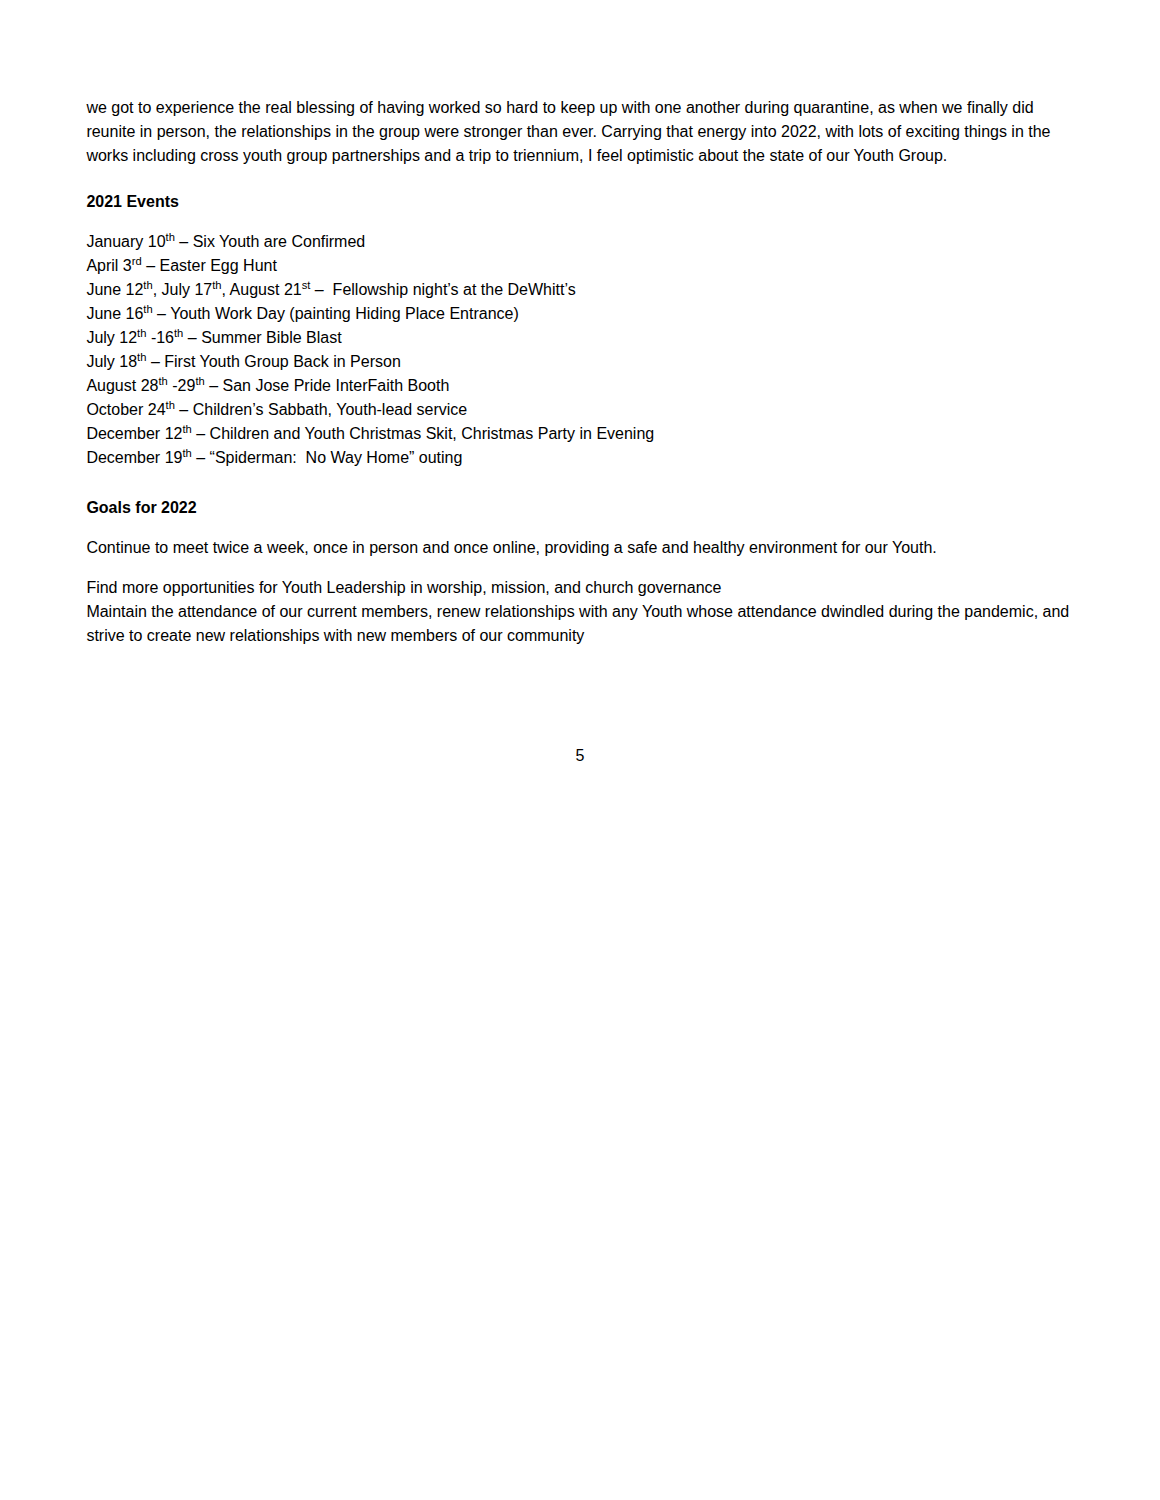we got to experience the real blessing of having worked so hard to keep up with one another during quarantine, as when we finally did reunite in person, the relationships in the group were stronger than ever. Carrying that energy into 2022, with lots of exciting things in the works including cross youth group partnerships and a trip to triennium, I feel optimistic about the state of our Youth Group.
2021 Events
January 10th – Six Youth are Confirmed
April 3rd – Easter Egg Hunt
June 12th, July 17th, August 21st – Fellowship night’s at the DeWhitt’s
June 16th – Youth Work Day (painting Hiding Place Entrance)
July 12th -16th – Summer Bible Blast
July 18th – First Youth Group Back in Person
August 28th -29th – San Jose Pride InterFaith Booth
October 24th – Children’s Sabbath, Youth-lead service
December 12th – Children and Youth Christmas Skit, Christmas Party in Evening
December 19th – “Spiderman: No Way Home” outing
Goals for 2022
Continue to meet twice a week, once in person and once online, providing a safe and healthy environment for our Youth.
Find more opportunities for Youth Leadership in worship, mission, and church governance
Maintain the attendance of our current members, renew relationships with any Youth whose attendance dwindled during the pandemic, and strive to create new relationships with new members of our community
5